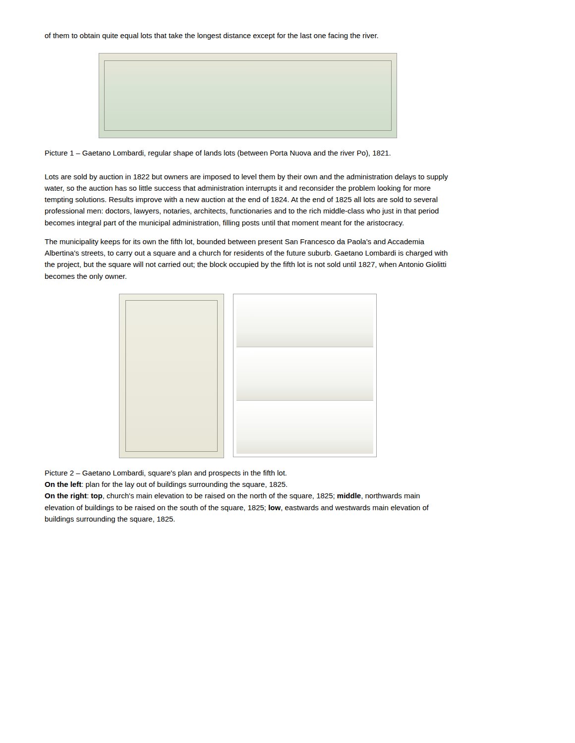of them to obtain quite equal lots that take the longest distance except for the last one facing the river.
Picture 1 – Gaetano Lombardi, regular shape of lands lots (between Porta Nuova and the river Po), 1821.
Lots are sold by auction in 1822 but owners are imposed to level them by their own and the administration delays to supply water, so the auction has so little success that administration interrupts it and reconsider the problem looking for more tempting solutions. Results improve with a new auction at the end of 1824. At the end of 1825 all lots are sold to several professional men: doctors, lawyers, notaries, architects, functionaries and to the rich middle-class who just in that period becomes integral part of the municipal administration, filling posts until that moment meant for the aristocracy.
The municipality keeps for its own the fifth lot, bounded between present San Francesco da Paola's and Accademia Albertina's streets, to carry out a square and a church for residents of the future suburb. Gaetano Lombardi is charged with the project, but the square will not carried out; the block occupied by the fifth lot is not sold until 1827, when Antonio Giolitti becomes the only owner.
Picture 2 – Gaetano Lombardi, square's plan and prospects in the fifth lot.
On the left: plan for the lay out of buildings surrounding the square, 1825.
On the right: top, church's main elevation to be raised on the north of the square, 1825; middle, northwards main elevation of buildings to be raised on the south of the square, 1825; low, eastwards and westwards main elevation of buildings surrounding the square, 1825.